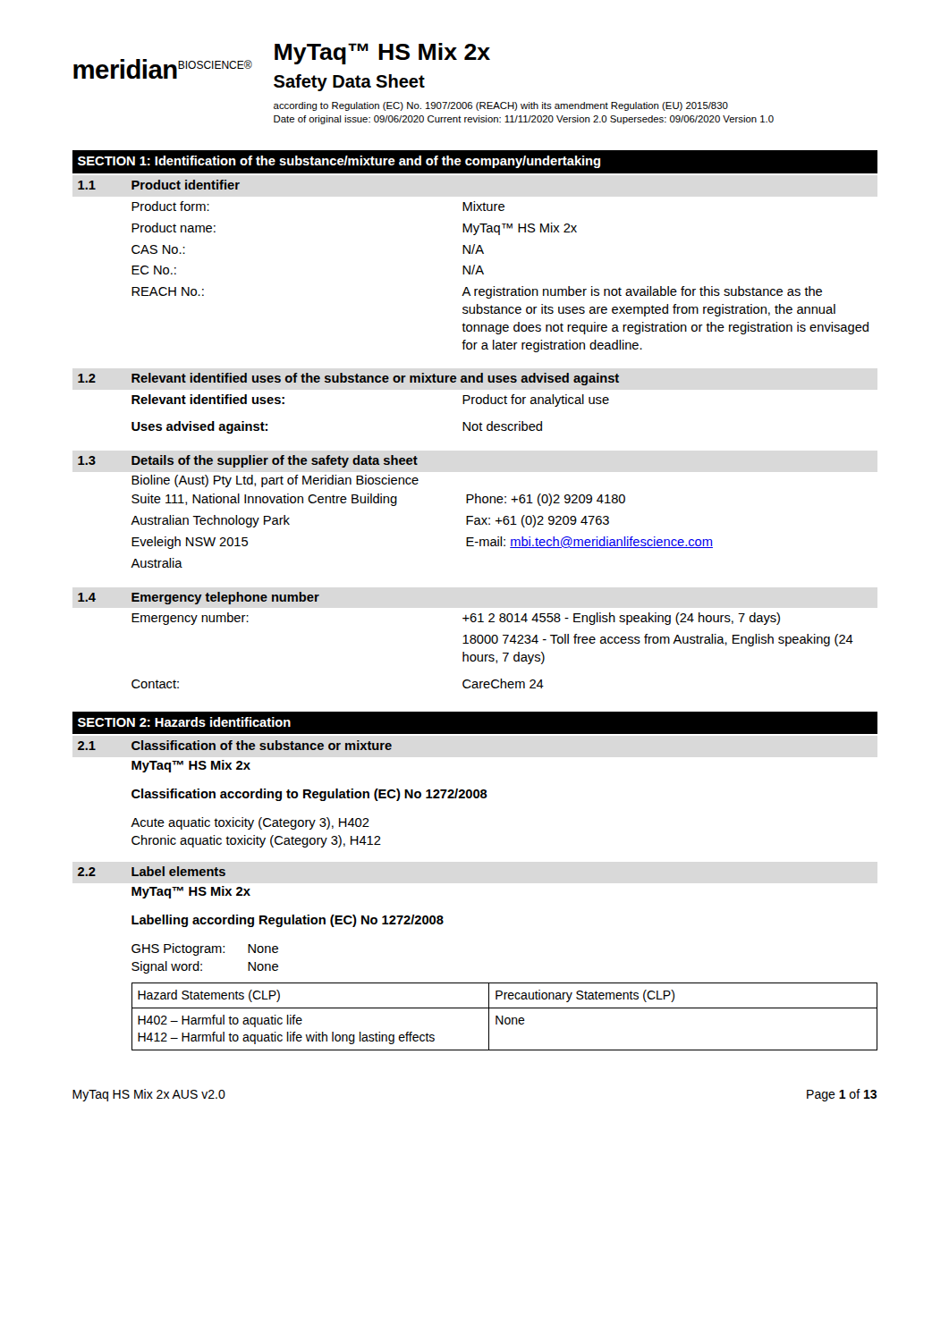meridianBIOSCIENCE®
MyTaq™ HS Mix 2x
Safety Data Sheet
according to Regulation (EC) No. 1907/2006 (REACH) with its amendment Regulation (EU) 2015/830
Date of original issue: 09/06/2020 Current revision: 11/11/2020 Version 2.0 Supersedes: 09/06/2020 Version 1.0
SECTION 1: Identification of the substance/mixture and of the company/undertaking
1.1
Product identifier
Product form:
Mixture
Product name:
MyTaq™ HS Mix 2x
CAS No.:
N/A
EC No.:
N/A
REACH No.:
A registration number is not available for this substance as the substance or its uses are exempted from registration, the annual tonnage does not require a registration or the registration is envisaged for a later registration deadline.
1.2
Relevant identified uses of the substance or mixture and uses advised against
Relevant identified uses:
Product for analytical use
Uses advised against:
Not described
1.3
Details of the supplier of the safety data sheet
Bioline (Aust) Pty Ltd, part of Meridian Bioscience
Suite 111, National Innovation Centre Building
Phone: +61 (0)2 9209 4180
Australian Technology Park
Fax: +61 (0)2 9209 4763
Eveleigh NSW 2015
E-mail: mbi.tech@meridianlifescience.com
Australia
1.4
Emergency telephone number
Emergency number:
+61 2 8014 4558 - English speaking (24 hours, 7 days)
18000 74234 - Toll free access from Australia, English speaking (24 hours, 7 days)
Contact:
CareChem 24
SECTION 2: Hazards identification
2.1
Classification of the substance or mixture
MyTaq™ HS Mix 2x
Classification according to Regulation (EC) No 1272/2008
Acute aquatic toxicity (Category 3), H402
Chronic aquatic toxicity (Category 3), H412
2.2
Label elements
MyTaq™ HS Mix 2x
Labelling according Regulation (EC) No 1272/2008
GHS Pictogram:
None
Signal word:
None
| Hazard Statements (CLP) | Precautionary Statements (CLP) |
| H402 – Harmful to aquatic life H412 – Harmful to aquatic life with long lasting effects | None |
MyTaq HS Mix 2x AUS v2.0
Page 1 of 13